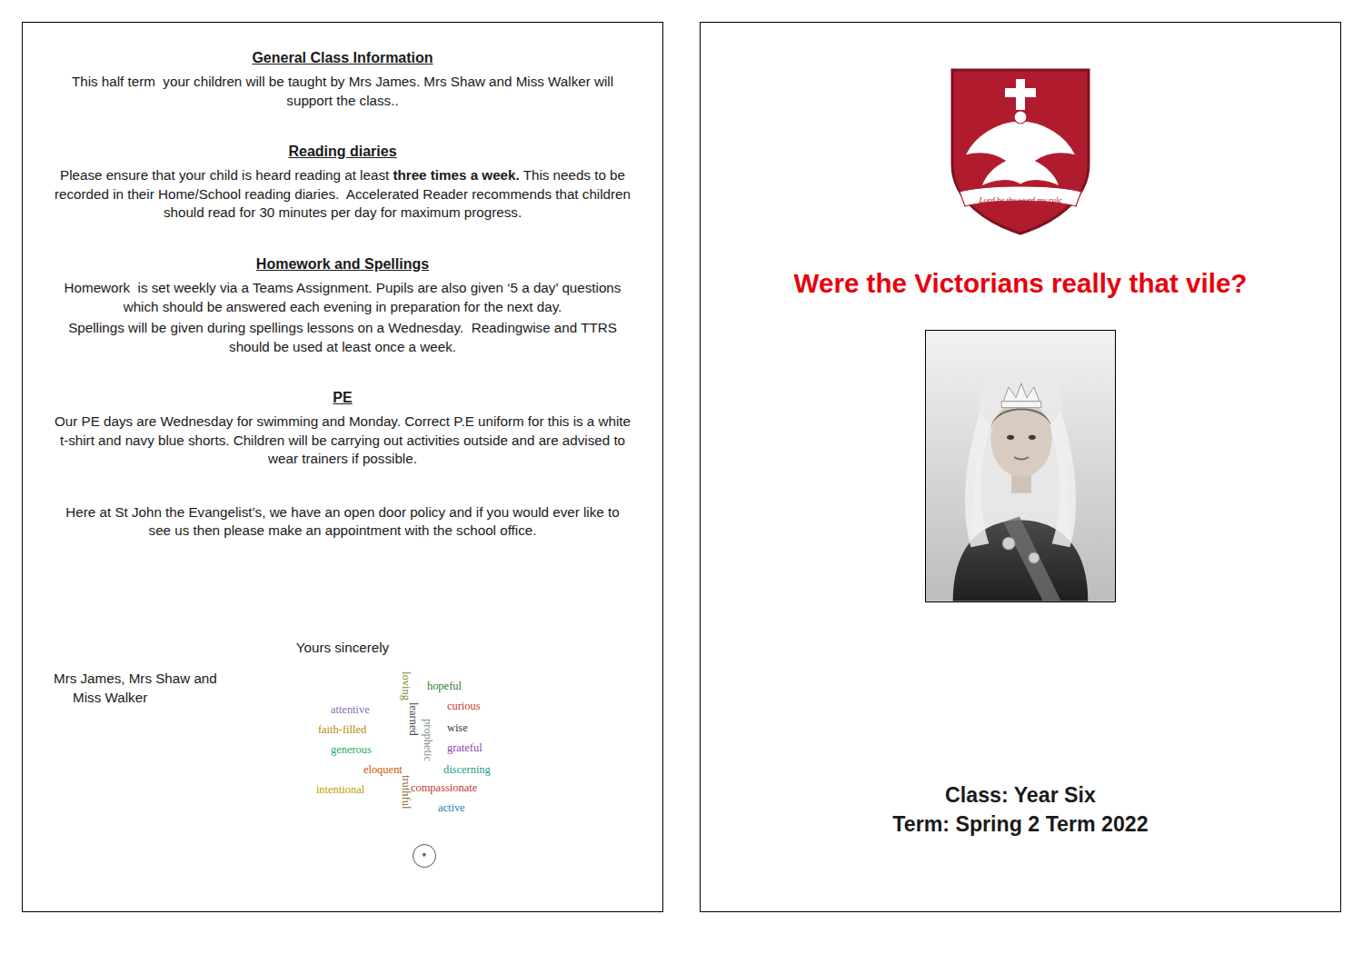General Class Information
This half term your children will be taught by Mrs James. Mrs Shaw and Miss Walker will support the class..
Reading diaries
Please ensure that your child is heard reading at least three times a week. This needs to be recorded in their Home/School reading diaries. Accelerated Reader recommends that children should read for 30 minutes per day for maximum progress.
Homework and Spellings
Homework is set weekly via a Teams Assignment. Pupils are also given ‘5 a day’ questions which should be answered each evening in preparation for the next day.
Spellings will be given during spellings lessons on a Wednesday. Readingwise and TTRS should be used at least once a week.
PE
Our PE days are Wednesday for swimming and Monday. Correct P.E uniform for this is a white t-shirt and navy blue shorts. Children will be carrying out activities outside and are advised to wear trainers if possible.
Here at St John the Evangelist’s, we have an open door policy and if you would ever like to see us then please make an appointment with the school office.
Yours sincerely
Mrs James, Mrs Shaw and
Miss Walker
loving hopeful attentive learned curious faith-filled wise prophetic generous grateful eloquent discerning intentional compassionate active truthful ✦
Lord be thy word my rule
Were the Victorians really that vile?
Class: Year Six
Term: Spring 2 Term 2022